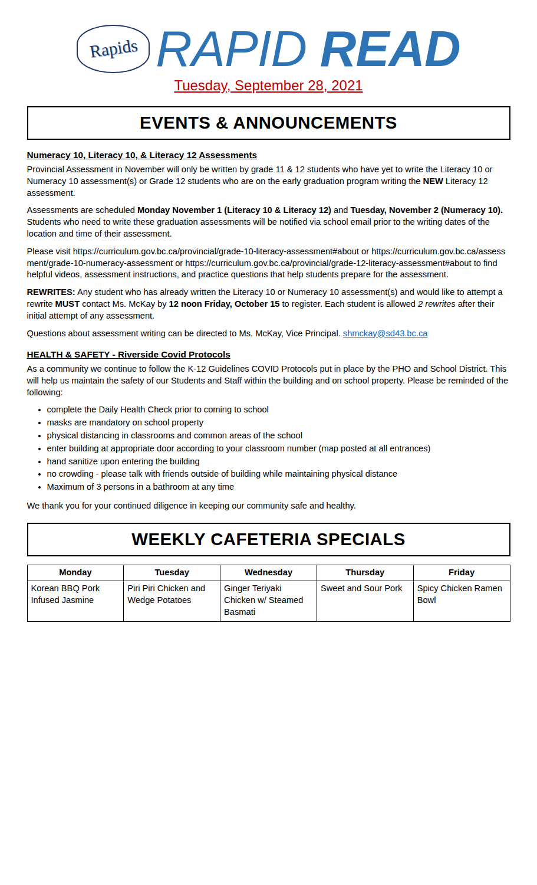Rapids
RAPID READ
Tuesday, September 28, 2021
EVENTS & ANNOUNCEMENTS
Numeracy 10, Literacy 10, & Literacy 12 Assessments
Provincial Assessment in November will only be written by grade 11 & 12 students who have yet to write the Literacy 10 or Numeracy 10 assessment(s) or Grade 12 students who are on the early graduation program writing the NEW Literacy 12 assessment.
Assessments are scheduled Monday November 1 (Literacy 10 & Literacy 12) and Tuesday, November 2 (Numeracy 10). Students who need to write these graduation assessments will be notified via school email prior to the writing dates of the location and time of their assessment.
Please visit https://curriculum.gov.bc.ca/provincial/grade-10-literacy-assessment#about or https://curriculum.gov.bc.ca/assessment/grade-10-numeracy-assessment or https://curriculum.gov.bc.ca/provincial/grade-12-literacy-assessment#about to find helpful videos, assessment instructions, and practice questions that help students prepare for the assessment.
REWRITES: Any student who has already written the Literacy 10 or Numeracy 10 assessment(s) and would like to attempt a rewrite MUST contact Ms. McKay by 12 noon Friday, October 15 to register. Each student is allowed 2 rewrites after their initial attempt of any assessment.
Questions about assessment writing can be directed to Ms. McKay, Vice Principal. shmckay@sd43.bc.ca
HEALTH & SAFETY - Riverside Covid Protocols
As a community we continue to follow the K-12 Guidelines COVID Protocols put in place by the PHO and School District. This will help us maintain the safety of our Students and Staff within the building and on school property. Please be reminded of the following:
complete the Daily Health Check prior to coming to school
masks are mandatory on school property
physical distancing in classrooms and common areas of the school
enter building at appropriate door according to your classroom number (map posted at all entrances)
hand sanitize upon entering the building
no crowding - please talk with friends outside of building while maintaining physical distance
Maximum of 3 persons in a bathroom at any time
We thank you for your continued diligence in keeping our community safe and healthy.
WEEKLY CAFETERIA SPECIALS
| Monday | Tuesday | Wednesday | Thursday | Friday |
| --- | --- | --- | --- | --- |
| Korean BBQ Pork Infused Jasmine | Piri Piri Chicken and Wedge Potatoes | Ginger Teriyaki Chicken w/ Steamed Basmati | Sweet and Sour Pork | Spicy Chicken Ramen Bowl |